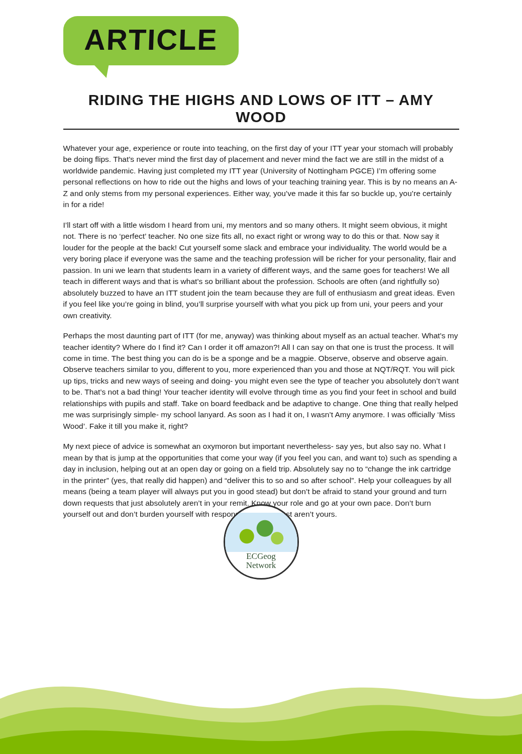Article
Riding the Highs and Lows of ITT – Amy Wood
Whatever your age, experience or route into teaching, on the first day of your ITT year your stomach will probably be doing flips. That’s never mind the first day of placement and never mind the fact we are still in the midst of a worldwide pandemic. Having just completed my ITT year (University of Nottingham PGCE) I’m offering some personal reflections on how to ride out the highs and lows of your teaching training year. This is by no means an A-Z and only stems from my personal experiences. Either way, you’ve made it this far so buckle up, you’re certainly in for a ride!
I’ll start off with a little wisdom I heard from uni, my mentors and so many others. It might seem obvious, it might not. There is no ‘perfect’ teacher. No one size fits all, no exact right or wrong way to do this or that. Now say it louder for the people at the back! Cut yourself some slack and embrace your individuality. The world would be a very boring place if everyone was the same and the teaching profession will be richer for your personality, flair and passion. In uni we learn that students learn in a variety of different ways, and the same goes for teachers! We all teach in different ways and that is what’s so brilliant about the profession. Schools are often (and rightfully so) absolutely buzzed to have an ITT student join the team because they are full of enthusiasm and great ideas. Even if you feel like you’re going in blind, you’ll surprise yourself with what you pick up from uni, your peers and your own creativity.
Perhaps the most daunting part of ITT (for me, anyway) was thinking about myself as an actual teacher. What’s my teacher identity? Where do I find it? Can I order it off amazon?! All I can say on that one is trust the process. It will come in time. The best thing you can do is be a sponge and be a magpie. Observe, observe and observe again. Observe teachers similar to you, different to you, more experienced than you and those at NQT/RQT. You will pick up tips, tricks and new ways of seeing and doing- you might even see the type of teacher you absolutely don’t want to be. That’s not a bad thing! Your teacher identity will evolve through time as you find your feet in school and build relationships with pupils and staff. Take on board feedback and be adaptive to change. One thing that really helped me was surprisingly simple- my school lanyard. As soon as I had it on, I wasn’t Amy anymore. I was officially ‘Miss Wood’. Fake it till you make it, right?
My next piece of advice is somewhat an oxymoron but important nevertheless- say yes, but also say no. What I mean by that is jump at the opportunities that come your way (if you feel you can, and want to) such as spending a day in inclusion, helping out at an open day or going on a field trip. Absolutely say no to “change the ink cartridge in the printer” (yes, that really did happen) and “deliver this to so and so after school”. Help your colleagues by all means (being a team player will always put you in good stead) but don’t be afraid to stand your ground and turn down requests that just absolutely aren’t in your remit. Know your role and go at your own pace. Don’t burn yourself out and don’t burden yourself with responsibilities that just aren’t yours.
ECGeog
Network